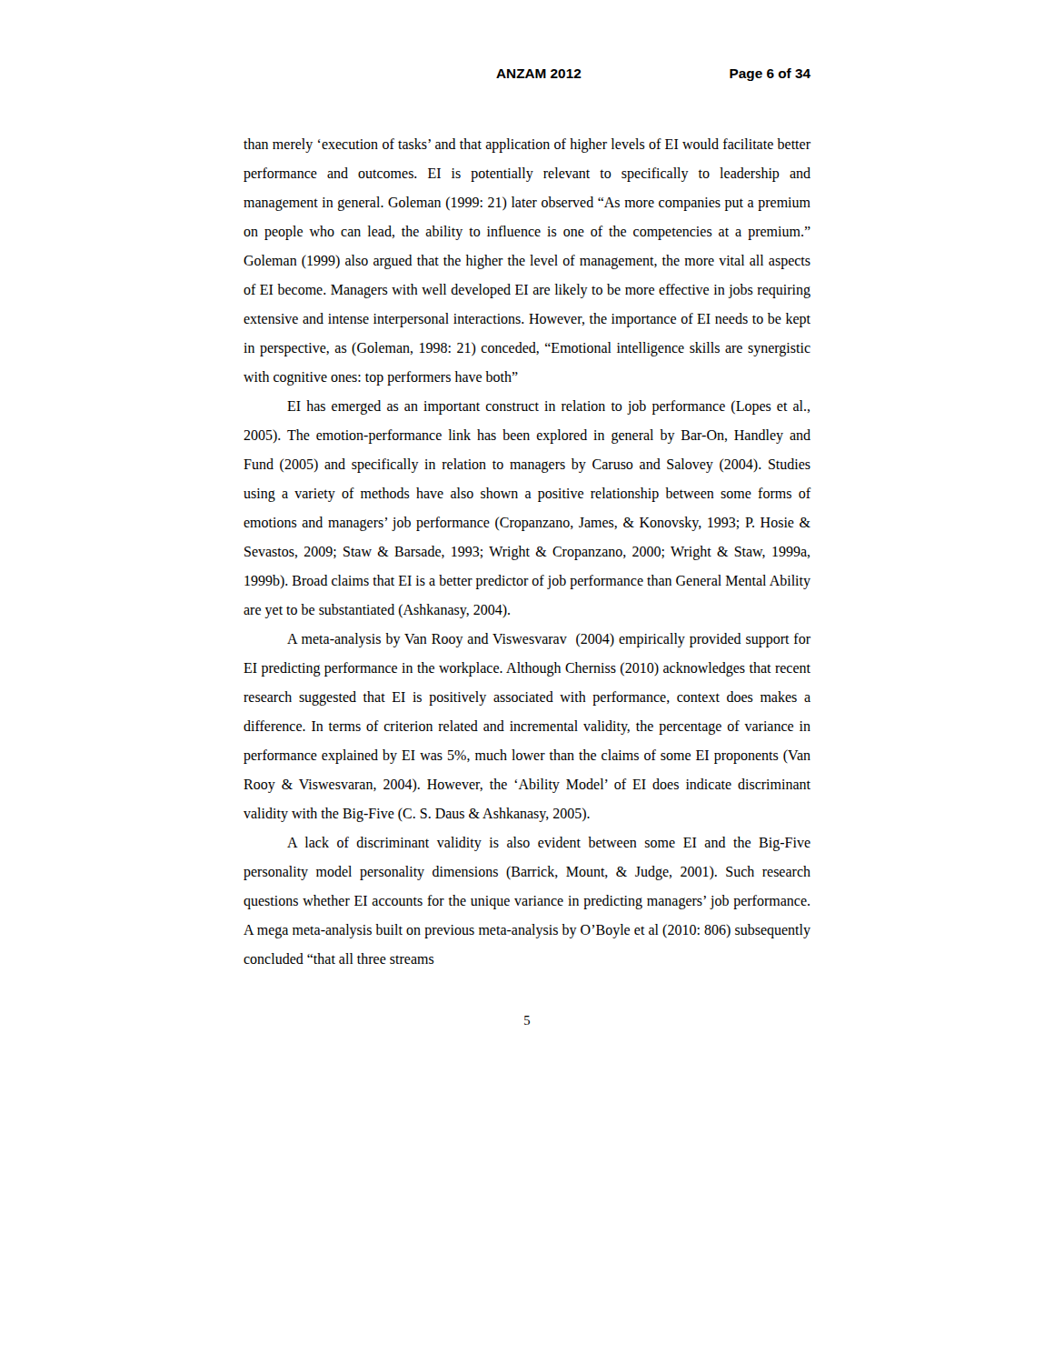ANZAM 2012
Page 6 of 34
than merely ‘execution of tasks’ and that application of higher levels of EI would facilitate better performance and outcomes. EI is potentially relevant to specifically to leadership and management in general. Goleman (1999: 21) later observed “As more companies put a premium on people who can lead, the ability to influence is one of the competencies at a premium.” Goleman (1999) also argued that the higher the level of management, the more vital all aspects of EI become. Managers with well developed EI are likely to be more effective in jobs requiring extensive and intense interpersonal interactions. However, the importance of EI needs to be kept in perspective, as (Goleman, 1998: 21) conceded, “Emotional intelligence skills are synergistic with cognitive ones: top performers have both”
EI has emerged as an important construct in relation to job performance (Lopes et al., 2005). The emotion-performance link has been explored in general by Bar-On, Handley and Fund (2005) and specifically in relation to managers by Caruso and Salovey (2004). Studies using a variety of methods have also shown a positive relationship between some forms of emotions and managers’ job performance (Cropanzano, James, & Konovsky, 1993; P. Hosie & Sevastos, 2009; Staw & Barsade, 1993; Wright & Cropanzano, 2000; Wright & Staw, 1999a, 1999b). Broad claims that EI is a better predictor of job performance than General Mental Ability are yet to be substantiated (Ashkanasy, 2004).
A meta-analysis by Van Rooy and Viswesvarav (2004) empirically provided support for EI predicting performance in the workplace. Although Cherniss (2010) acknowledges that recent research suggested that EI is positively associated with performance, context does makes a difference. In terms of criterion related and incremental validity, the percentage of variance in performance explained by EI was 5%, much lower than the claims of some EI proponents (Van Rooy & Viswesvaran, 2004). However, the ‘Ability Model’ of EI does indicate discriminant validity with the Big-Five (C. S. Daus & Ashkanasy, 2005).
A lack of discriminant validity is also evident between some EI and the Big-Five personality model personality dimensions (Barrick, Mount, & Judge, 2001). Such research questions whether EI accounts for the unique variance in predicting managers’ job performance. A mega meta-analysis built on previous meta-analysis by O’Boyle et al (2010: 806) subsequently concluded “that all three streams
5